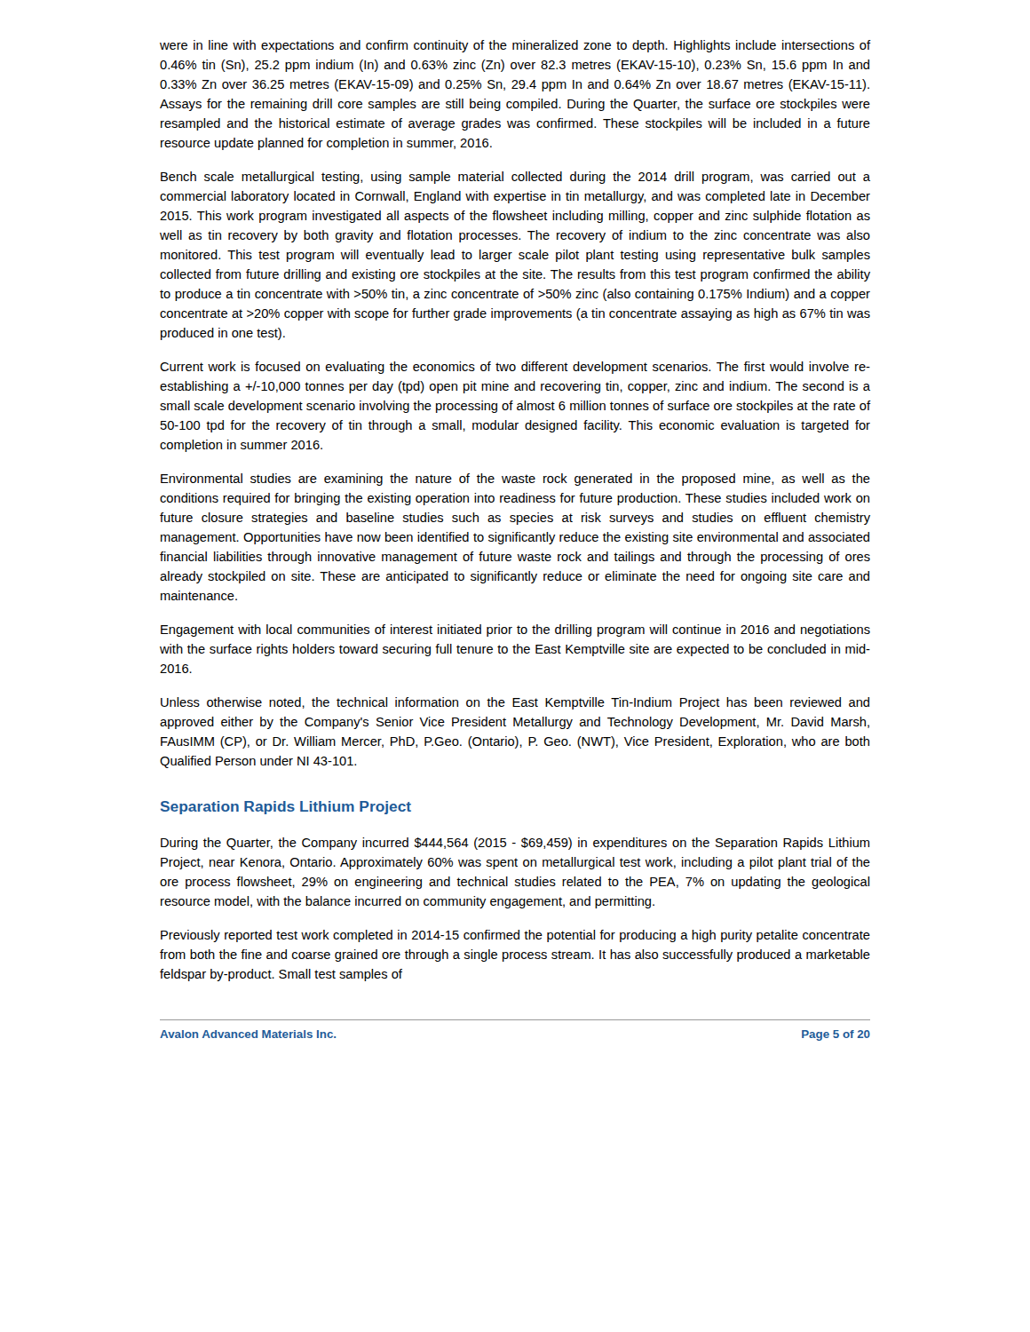were in line with expectations and confirm continuity of the mineralized zone to depth. Highlights include intersections of 0.46% tin (Sn), 25.2 ppm indium (In) and 0.63% zinc (Zn) over 82.3 metres (EKAV-15-10), 0.23% Sn, 15.6 ppm In and 0.33% Zn over 36.25 metres (EKAV-15-09) and 0.25% Sn, 29.4 ppm In and 0.64% Zn over 18.67 metres (EKAV-15-11). Assays for the remaining drill core samples are still being compiled. During the Quarter, the surface ore stockpiles were resampled and the historical estimate of average grades was confirmed. These stockpiles will be included in a future resource update planned for completion in summer, 2016.
Bench scale metallurgical testing, using sample material collected during the 2014 drill program, was carried out a commercial laboratory located in Cornwall, England with expertise in tin metallurgy, and was completed late in December 2015. This work program investigated all aspects of the flowsheet including milling, copper and zinc sulphide flotation as well as tin recovery by both gravity and flotation processes. The recovery of indium to the zinc concentrate was also monitored. This test program will eventually lead to larger scale pilot plant testing using representative bulk samples collected from future drilling and existing ore stockpiles at the site. The results from this test program confirmed the ability to produce a tin concentrate with >50% tin, a zinc concentrate of >50% zinc (also containing 0.175% Indium) and a copper concentrate at >20% copper with scope for further grade improvements (a tin concentrate assaying as high as 67% tin was produced in one test).
Current work is focused on evaluating the economics of two different development scenarios. The first would involve re-establishing a +/-10,000 tonnes per day (tpd) open pit mine and recovering tin, copper, zinc and indium. The second is a small scale development scenario involving the processing of almost 6 million tonnes of surface ore stockpiles at the rate of 50-100 tpd for the recovery of tin through a small, modular designed facility. This economic evaluation is targeted for completion in summer 2016.
Environmental studies are examining the nature of the waste rock generated in the proposed mine, as well as the conditions required for bringing the existing operation into readiness for future production. These studies included work on future closure strategies and baseline studies such as species at risk surveys and studies on effluent chemistry management. Opportunities have now been identified to significantly reduce the existing site environmental and associated financial liabilities through innovative management of future waste rock and tailings and through the processing of ores already stockpiled on site. These are anticipated to significantly reduce or eliminate the need for ongoing site care and maintenance.
Engagement with local communities of interest initiated prior to the drilling program will continue in 2016 and negotiations with the surface rights holders toward securing full tenure to the East Kemptville site are expected to be concluded in mid-2016.
Unless otherwise noted, the technical information on the East Kemptville Tin-Indium Project has been reviewed and approved either by the Company's Senior Vice President Metallurgy and Technology Development, Mr. David Marsh, FAusIMM (CP), or Dr. William Mercer, PhD, P.Geo. (Ontario), P. Geo. (NWT), Vice President, Exploration, who are both Qualified Person under NI 43-101.
Separation Rapids Lithium Project
During the Quarter, the Company incurred $444,564 (2015 - $69,459) in expenditures on the Separation Rapids Lithium Project, near Kenora, Ontario. Approximately 60% was spent on metallurgical test work, including a pilot plant trial of the ore process flowsheet, 29% on engineering and technical studies related to the PEA, 7% on updating the geological resource model, with the balance incurred on community engagement, and permitting.
Previously reported test work completed in 2014-15 confirmed the potential for producing a high purity petalite concentrate from both the fine and coarse grained ore through a single process stream. It has also successfully produced a marketable feldspar by-product. Small test samples of
Avalon Advanced Materials Inc. Page 5 of 20